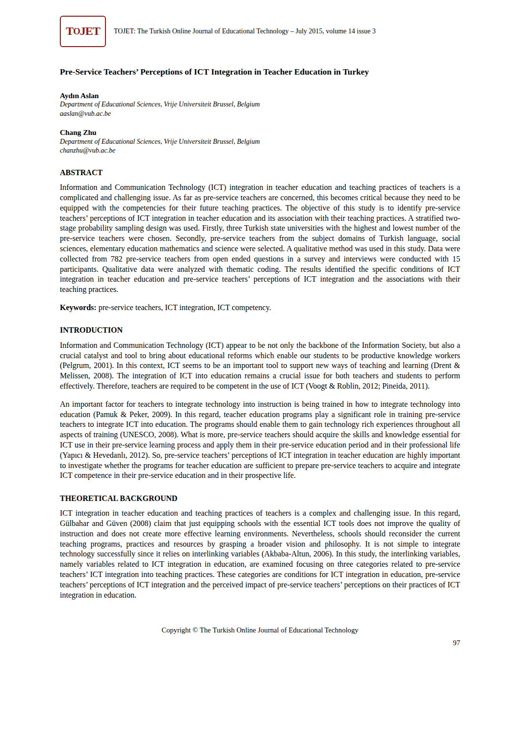TOJET
TOJET: The Turkish Online Journal of Educational Technology – July 2015, volume 14 issue 3
Pre-Service Teachers’ Perceptions of ICT Integration in Teacher Education in Turkey
Aydın Aslan
Department of Educational Sciences, Vrije Universiteit Brussel, Belgium
aaslan@vub.ac.be
Chang Zhu
Department of Educational Sciences, Vrije Universiteit Brussel, Belgium
chanzhu@vub.ac.be
Abstract
Information and Communication Technology (ICT) integration in teacher education and teaching practices of teachers is a complicated and challenging issue. As far as pre-service teachers are concerned, this becomes critical because they need to be equipped with the competencies for their future teaching practices. The objective of this study is to identify pre-service teachers’ perceptions of ICT integration in teacher education and its association with their teaching practices. A stratified two-stage probability sampling design was used. Firstly, three Turkish state universities with the highest and lowest number of the pre-service teachers were chosen. Secondly, pre-service teachers from the subject domains of Turkish language, social sciences, elementary education mathematics and science were selected. A qualitative method was used in this study. Data were collected from 782 pre-service teachers from open ended questions in a survey and interviews were conducted with 15 participants. Qualitative data were analyzed with thematic coding. The results identified the specific conditions of ICT integration in teacher education and pre-service teachers’ perceptions of ICT integration and the associations with their teaching practices.
Keywords: pre-service teachers, ICT integration, ICT competency.
Introduction
Information and Communication Technology (ICT) appear to be not only the backbone of the Information Society, but also a crucial catalyst and tool to bring about educational reforms which enable our students to be productive knowledge workers (Pelgrum, 2001). In this context, ICT seems to be an important tool to support new ways of teaching and learning (Drent & Melissen, 2008). The integration of ICT into education remains a crucial issue for both teachers and students to perform effectively. Therefore, teachers are required to be competent in the use of ICT (Voogt & Roblin, 2012; Pineida, 2011).
An important factor for teachers to integrate technology into instruction is being trained in how to integrate technology into education (Pamuk & Peker, 2009). In this regard, teacher education programs play a significant role in training pre-service teachers to integrate ICT into education. The programs should enable them to gain technology rich experiences throughout all aspects of training (UNESCO, 2008). What is more, pre-service teachers should acquire the skills and knowledge essential for ICT use in their pre-service learning process and apply them in their pre-service education period and in their professional life (Yapıcı & Hevedanlı, 2012). So, pre-service teachers’ perceptions of ICT integration in teacher education are highly important to investigate whether the programs for teacher education are sufficient to prepare pre-service teachers to acquire and integrate ICT competence in their pre-service education and in their prospective life.
Theoretical Background
ICT integration in teacher education and teaching practices of teachers is a complex and challenging issue. In this regard, Gülbahar and Güven (2008) claim that just equipping schools with the essential ICT tools does not improve the quality of instruction and does not create more effective learning environments. Nevertheless, schools should reconsider the current teaching programs, practices and resources by grasping a broader vision and philosophy. It is not simple to integrate technology successfully since it relies on interlinking variables (Akbaba-Altun, 2006). In this study, the interlinking variables, namely variables related to ICT integration in education, are examined focusing on three categories related to pre-service teachers’ ICT integration into teaching practices. These categories are conditions for ICT integration in education, pre-service teachers’ perceptions of ICT integration and the perceived impact of pre-service teachers’ perceptions on their practices of ICT integration in education.
Copyright © The Turkish Online Journal of Educational Technology
97